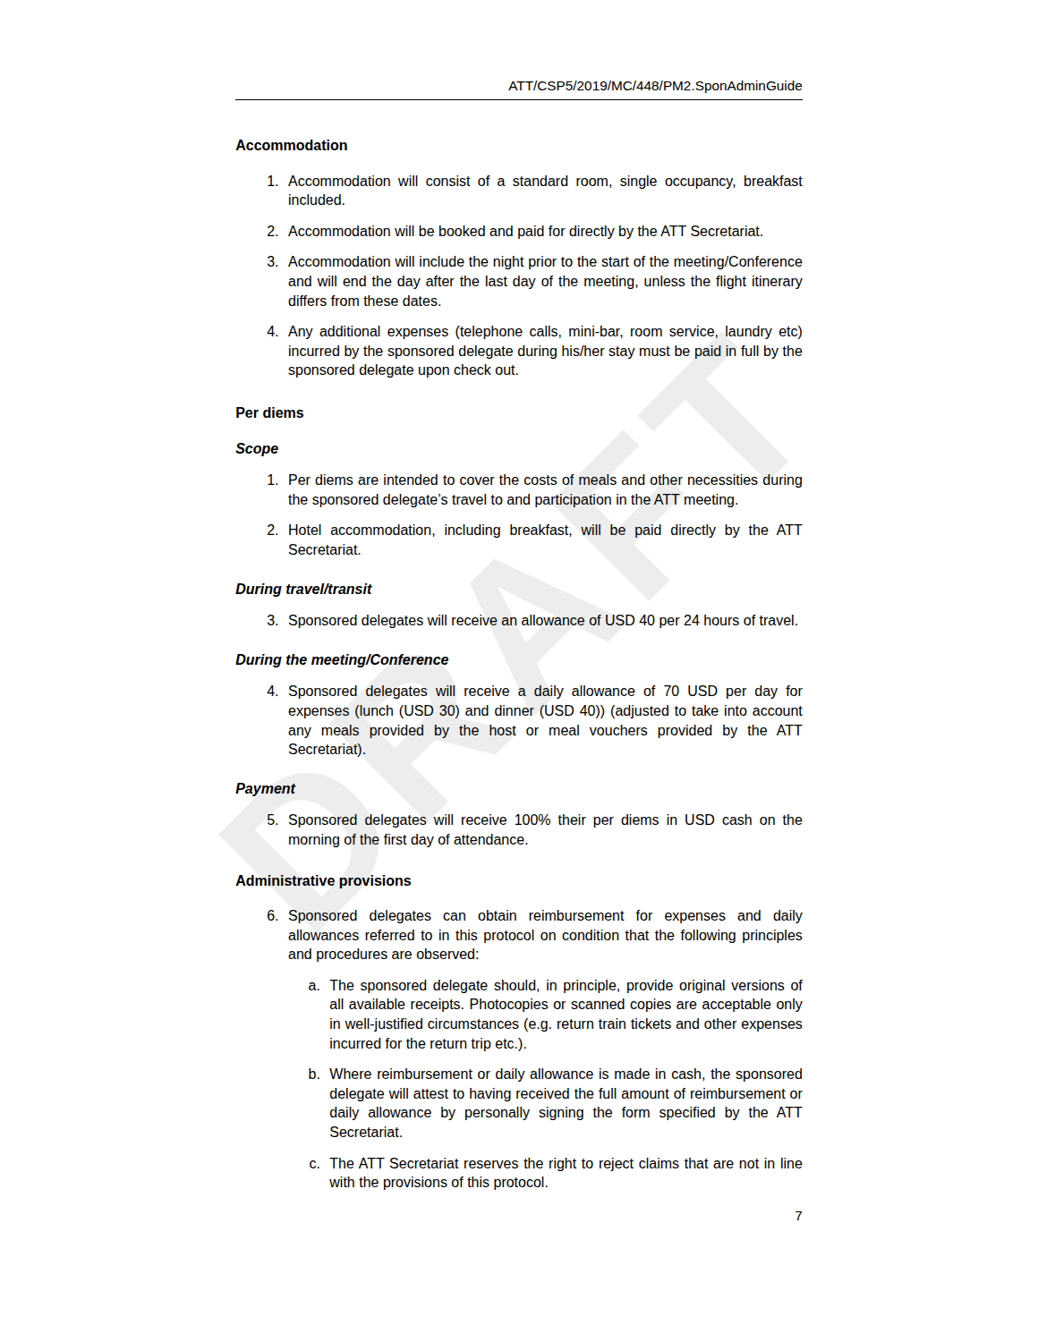DRAFT
ATT/CSP5/2019/MC/448/PM2.SponAdminGuide
Accommodation
Accommodation will consist of a standard room, single occupancy, breakfast included.
Accommodation will be booked and paid for directly by the ATT Secretariat.
Accommodation will include the night prior to the start of the meeting/Conference and will end the day after the last day of the meeting, unless the flight itinerary differs from these dates.
Any additional expenses (telephone calls, mini-bar, room service, laundry etc) incurred by the sponsored delegate during his/her stay must be paid in full by the sponsored delegate upon check out.
Per diems
Scope
Per diems are intended to cover the costs of meals and other necessities during the sponsored delegate’s travel to and participation in the ATT meeting.
Hotel accommodation, including breakfast, will be paid directly by the ATT Secretariat.
During travel/transit
Sponsored delegates will receive an allowance of USD 40 per 24 hours of travel.
During the meeting/Conference
Sponsored delegates will receive a daily allowance of 70 USD per day for expenses (lunch (USD 30) and dinner (USD 40)) (adjusted to take into account any meals provided by the host or meal vouchers provided by the ATT Secretariat).
Payment
Sponsored delegates will receive 100% their per diems in USD cash on the morning of the first day of attendance.
Administrative provisions
Sponsored delegates can obtain reimbursement for expenses and daily allowances referred to in this protocol on condition that the following principles and procedures are observed:
The sponsored delegate should, in principle, provide original versions of all available receipts. Photocopies or scanned copies are acceptable only in well-justified circumstances (e.g. return train tickets and other expenses incurred for the return trip etc.).
Where reimbursement or daily allowance is made in cash, the sponsored delegate will attest to having received the full amount of reimbursement or daily allowance by personally signing the form specified by the ATT Secretariat.
The ATT Secretariat reserves the right to reject claims that are not in line with the provisions of this protocol.
7